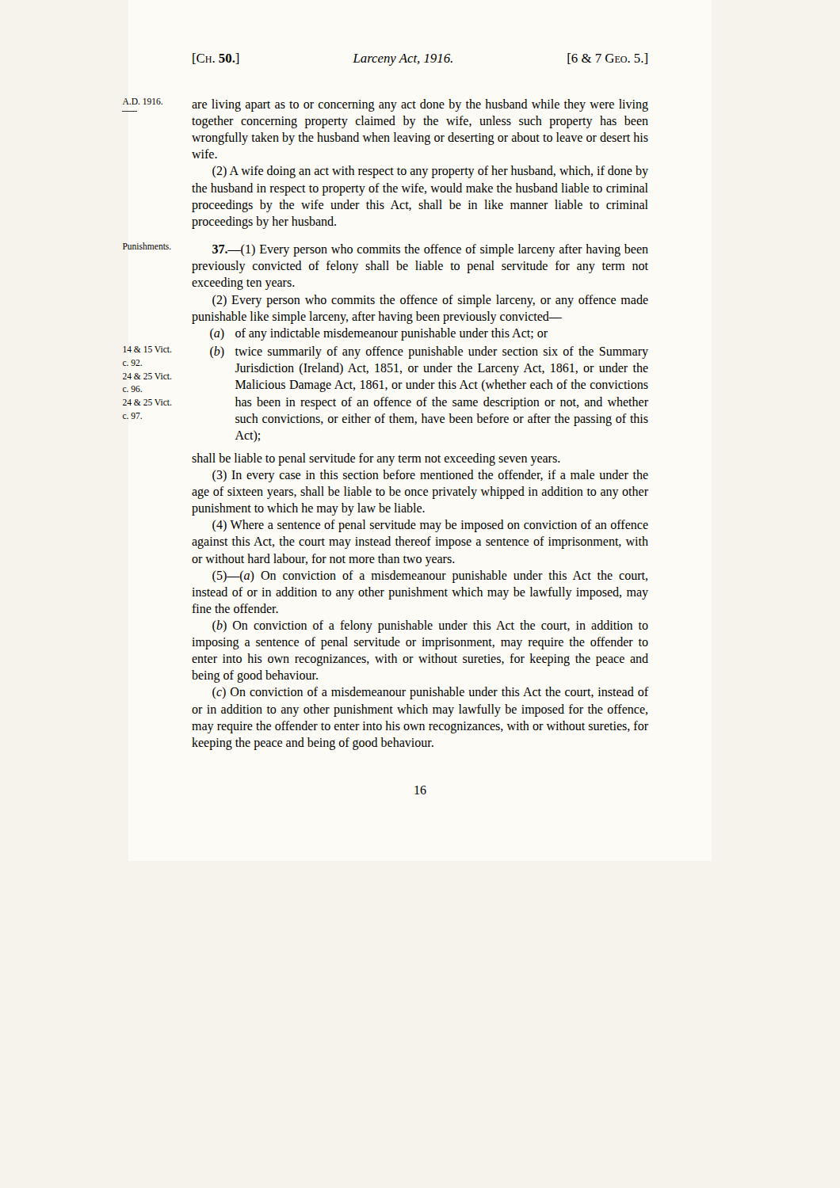[Ch. 50.] Larceny Act, 1916. [6 & 7 Geo. 5.]
A.D. 1916.
are living apart as to or concerning any act done by the husband while they were living together concerning property claimed by the wife, unless such property has been wrongfully taken by the husband when leaving or deserting or about to leave or desert his wife.
(2) A wife doing an act with respect to any property of her husband, which, if done by the husband in respect to property of the wife, would make the husband liable to criminal proceedings by the wife under this Act, shall be in like manner liable to criminal proceedings by her husband.
Punishments.
37.—(1) Every person who commits the offence of simple larceny after having been previously convicted of felony shall be liable to penal servitude for any term not exceeding ten years.
(2) Every person who commits the offence of simple larceny, or any offence made punishable like simple larceny, after having been previously convicted—
(a) of any indictable misdemeanour punishable under this Act; or
14 & 15 Vict.
c. 92.
24 & 25 Vict.
c. 96.
24 & 25 Vict.
c. 97.
(b) twice summarily of any offence punishable under section six of the Summary Jurisdiction (Ireland) Act, 1851, or under the Larceny Act, 1861, or under the Malicious Damage Act, 1861, or under this Act (whether each of the convictions has been in respect of an offence of the same description or not, and whether such convictions, or either of them, have been before or after the passing of this Act);
shall be liable to penal servitude for any term not exceeding seven years.
(3) In every case in this section before mentioned the offender, if a male under the age of sixteen years, shall be liable to be once privately whipped in addition to any other punishment to which he may by law be liable.
(4) Where a sentence of penal servitude may be imposed on conviction of an offence against this Act, the court may instead thereof impose a sentence of imprisonment, with or without hard labour, for not more than two years.
(5)—(a) On conviction of a misdemeanour punishable under this Act the court, instead of or in addition to any other punishment which may be lawfully imposed, may fine the offender.
(b) On conviction of a felony punishable under this Act the court, in addition to imposing a sentence of penal servitude or imprisonment, may require the offender to enter into his own recognizances, with or without sureties, for keeping the peace and being of good behaviour.
(c) On conviction of a misdemeanour punishable under this Act the court, instead of or in addition to any other punishment which may lawfully be imposed for the offence, may require the offender to enter into his own recognizances, with or without sureties, for keeping the peace and being of good behaviour.
16